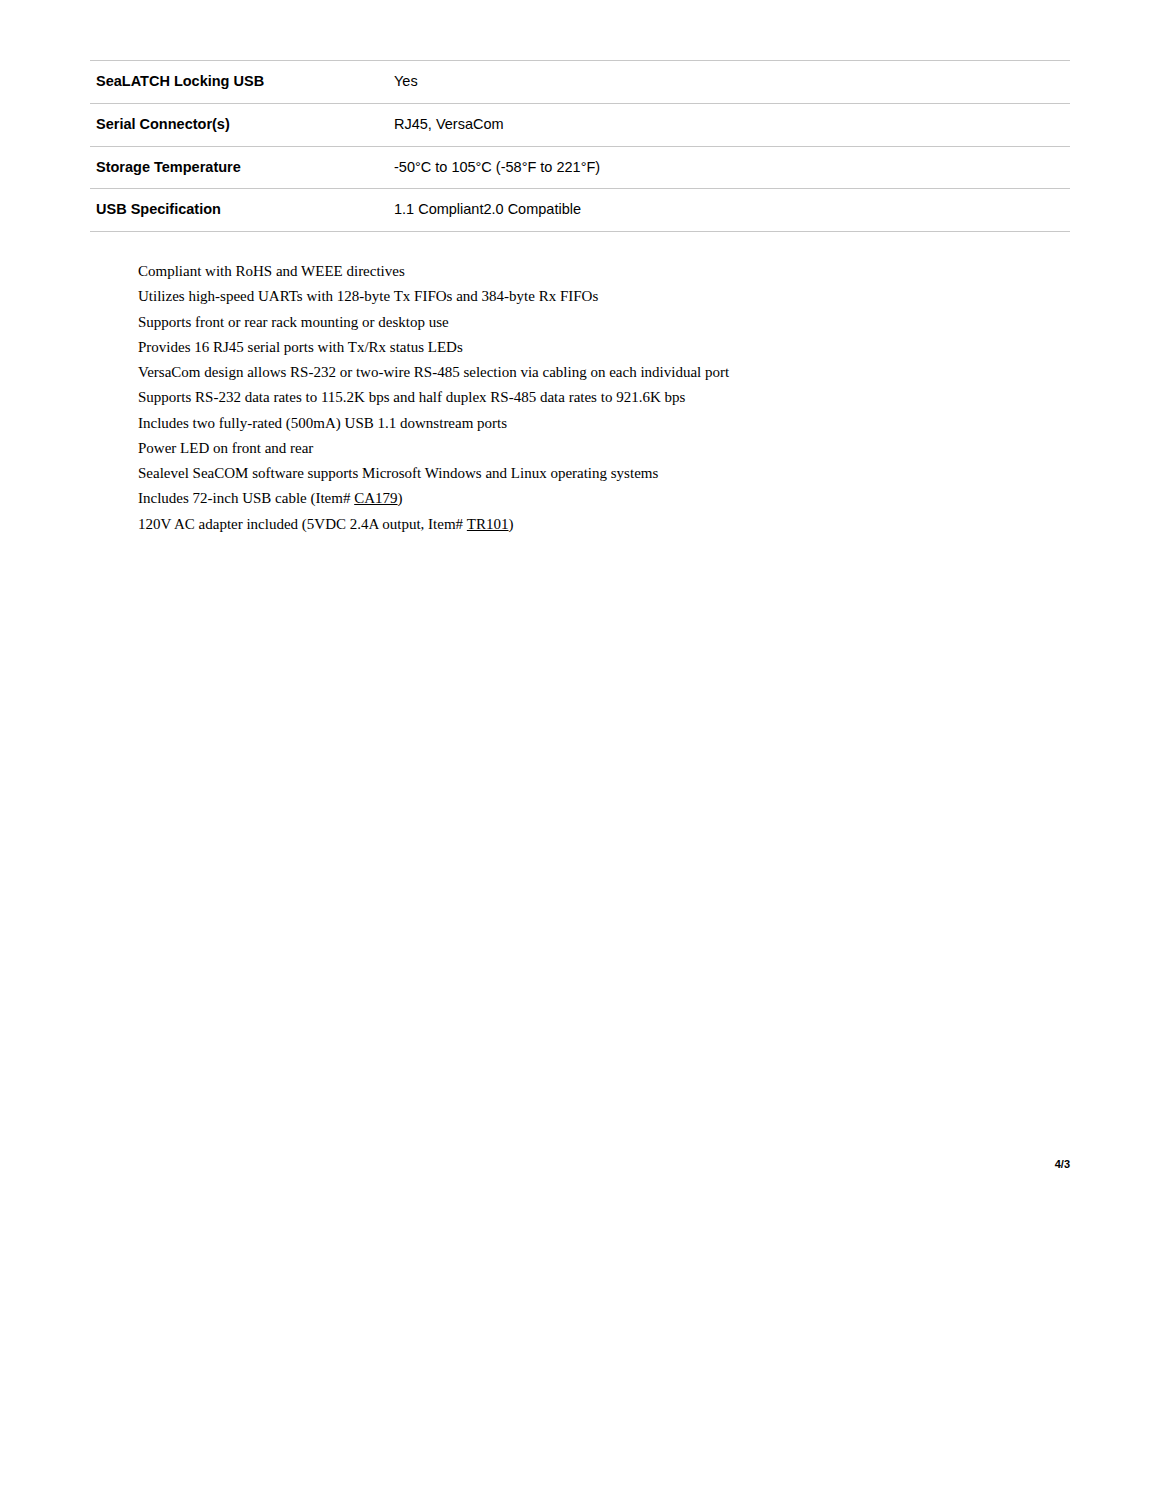| SeaLATCH Locking USB | Yes |
| Serial Connector(s) | RJ45, VersaCom |
| Storage Temperature | -50°C to 105°C (-58°F to 221°F) |
| USB Specification | 1.1 Compliant2.0 Compatible |
Compliant with RoHS and WEEE directives
Utilizes high-speed UARTs with 128-byte Tx FIFOs and 384-byte Rx FIFOs
Supports front or rear rack mounting or desktop use
Provides 16 RJ45 serial ports with Tx/Rx status LEDs
VersaCom design allows RS-232 or two-wire RS-485 selection via cabling on each individual port
Supports RS-232 data rates to 115.2K bps and half duplex RS-485 data rates to 921.6K bps
Includes two fully-rated (500mA) USB 1.1 downstream ports
Power LED on front and rear
Sealevel SeaCOM software supports Microsoft Windows and Linux operating systems
Includes 72-inch USB cable (Item# CA179)
120V AC adapter included (5VDC 2.4A output, Item# TR101)
4/3